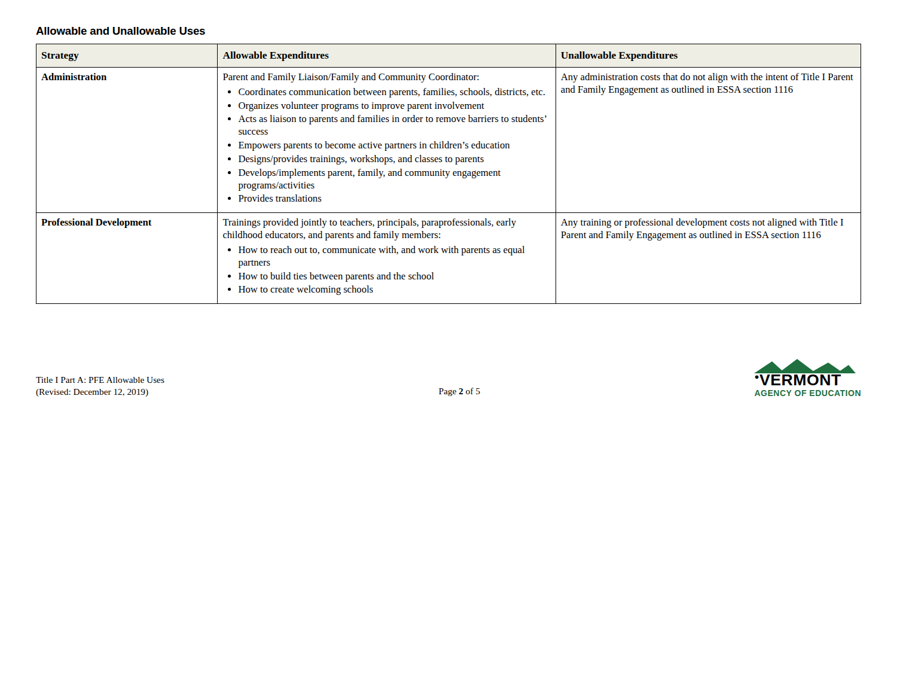Allowable and Unallowable Uses
| Strategy | Allowable Expenditures | Unallowable Expenditures |
| --- | --- | --- |
| Administration | Parent and Family Liaison/Family and Community Coordinator: Coordinates communication between parents, families, schools, districts, etc. Organizes volunteer programs to improve parent involvement Acts as liaison to parents and families in order to remove barriers to students’ success Empowers parents to become active partners in children’s education Designs/provides trainings, workshops, and classes to parents Develops/implements parent, family, and community engagement programs/activities Provides translations | Any administration costs that do not align with the intent of Title I Parent and Family Engagement as outlined in ESSA section 1116 |
| Professional Development | Trainings provided jointly to teachers, principals, paraprofessionals, early childhood educators, and parents and family members: How to reach out to, communicate with, and work with parents as equal partners How to build ties between parents and the school How to create welcoming schools | Any training or professional development costs not aligned with Title I Parent and Family Engagement as outlined in ESSA section 1116 |
Title I Part A: PFE Allowable Uses
(Revised: December 12, 2019)
Page 2 of 5
●VERMONT
AGENCY OF EDUCATION